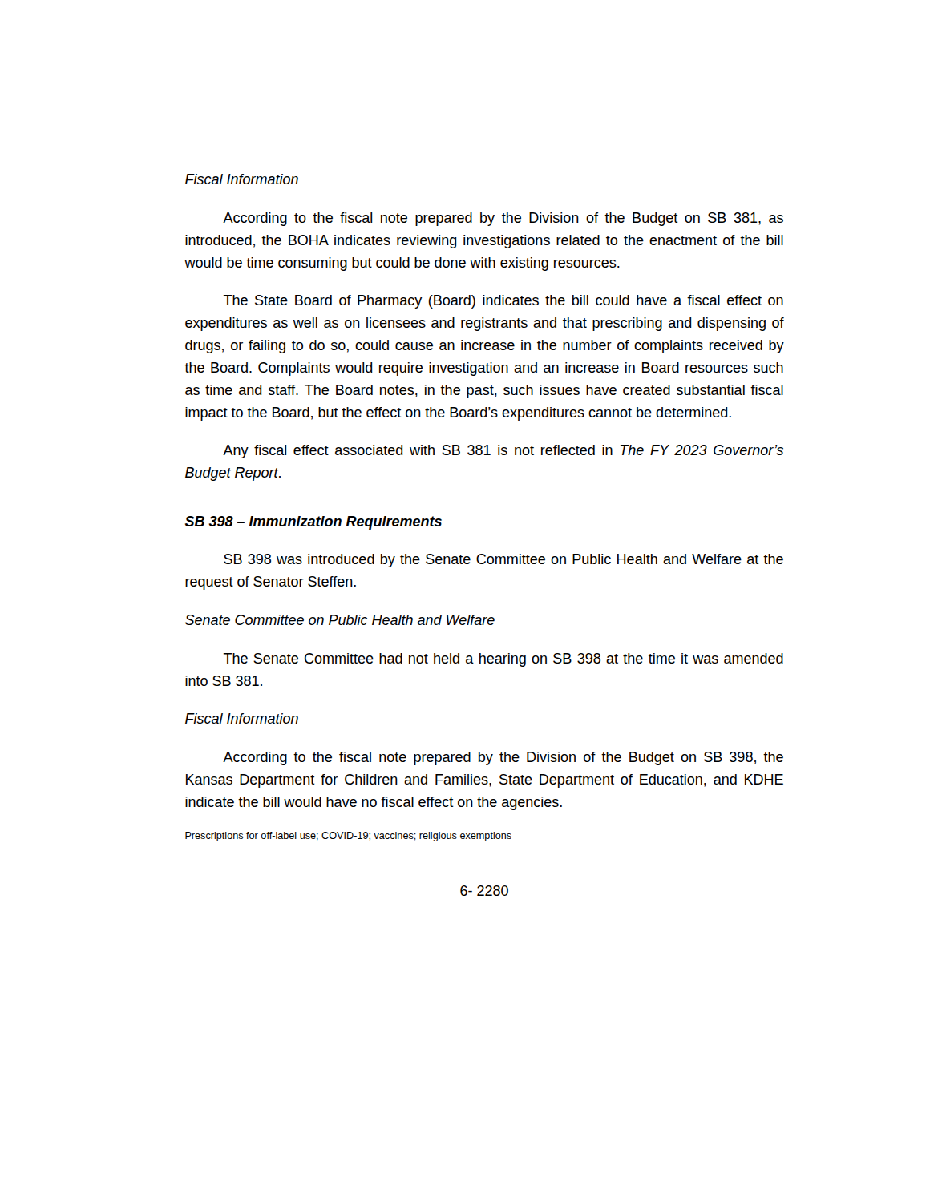Fiscal Information
According to the fiscal note prepared by the Division of the Budget on SB 381, as introduced, the BOHA indicates reviewing investigations related to the enactment of the bill would be time consuming but could be done with existing resources.
The State Board of Pharmacy (Board) indicates the bill could have a fiscal effect on expenditures as well as on licensees and registrants and that prescribing and dispensing of drugs, or failing to do so, could cause an increase in the number of complaints received by the Board. Complaints would require investigation and an increase in Board resources such as time and staff. The Board notes, in the past, such issues have created substantial fiscal impact to the Board, but the effect on the Board’s expenditures cannot be determined.
Any fiscal effect associated with SB 381 is not reflected in The FY 2023 Governor’s Budget Report.
SB 398 – Immunization Requirements
SB 398 was introduced by the Senate Committee on Public Health and Welfare at the request of Senator Steffen.
Senate Committee on Public Health and Welfare
The Senate Committee had not held a hearing on SB 398 at the time it was amended into SB 381.
Fiscal Information
According to the fiscal note prepared by the Division of the Budget on SB 398, the Kansas Department for Children and Families, State Department of Education, and KDHE indicate the bill would have no fiscal effect on the agencies.
Prescriptions for off-label use; COVID-19; vaccines; religious exemptions
6- 2280